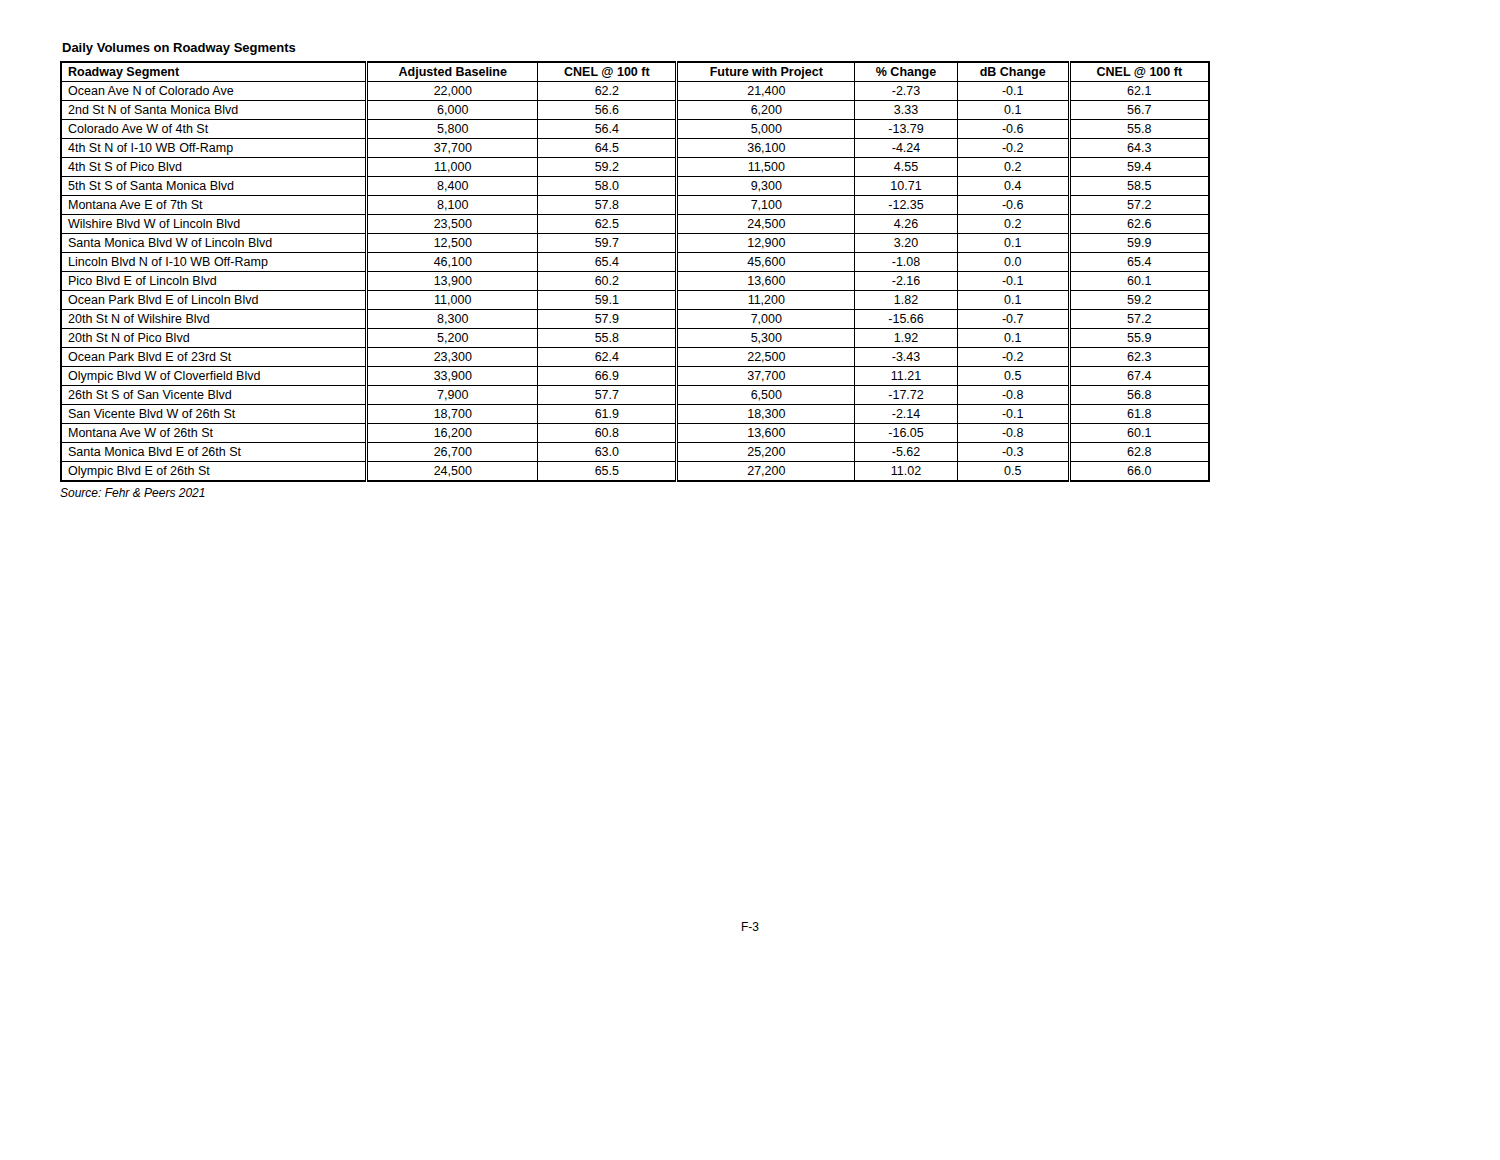Daily Volumes on Roadway Segments
| Roadway Segment | Adjusted Baseline | CNEL @ 100 ft | Future with Project | % Change | dB Change | CNEL @ 100 ft |
| --- | --- | --- | --- | --- | --- | --- |
| Ocean Ave N of Colorado Ave | 22,000 | 62.2 | 21,400 | -2.73 | -0.1 | 62.1 |
| 2nd St N of Santa Monica Blvd | 6,000 | 56.6 | 6,200 | 3.33 | 0.1 | 56.7 |
| Colorado Ave W of 4th St | 5,800 | 56.4 | 5,000 | -13.79 | -0.6 | 55.8 |
| 4th St N of I-10 WB Off-Ramp | 37,700 | 64.5 | 36,100 | -4.24 | -0.2 | 64.3 |
| 4th St S of Pico Blvd | 11,000 | 59.2 | 11,500 | 4.55 | 0.2 | 59.4 |
| 5th St S of Santa Monica Blvd | 8,400 | 58.0 | 9,300 | 10.71 | 0.4 | 58.5 |
| Montana Ave E of 7th St | 8,100 | 57.8 | 7,100 | -12.35 | -0.6 | 57.2 |
| Wilshire Blvd W of Lincoln Blvd | 23,500 | 62.5 | 24,500 | 4.26 | 0.2 | 62.6 |
| Santa Monica Blvd W of Lincoln Blvd | 12,500 | 59.7 | 12,900 | 3.20 | 0.1 | 59.9 |
| Lincoln Blvd N of I-10 WB Off-Ramp | 46,100 | 65.4 | 45,600 | -1.08 | 0.0 | 65.4 |
| Pico Blvd E of Lincoln Blvd | 13,900 | 60.2 | 13,600 | -2.16 | -0.1 | 60.1 |
| Ocean Park Blvd E of Lincoln Blvd | 11,000 | 59.1 | 11,200 | 1.82 | 0.1 | 59.2 |
| 20th St N of Wilshire Blvd | 8,300 | 57.9 | 7,000 | -15.66 | -0.7 | 57.2 |
| 20th St N of Pico Blvd | 5,200 | 55.8 | 5,300 | 1.92 | 0.1 | 55.9 |
| Ocean Park Blvd E of 23rd St | 23,300 | 62.4 | 22,500 | -3.43 | -0.2 | 62.3 |
| Olympic Blvd W of Cloverfield Blvd | 33,900 | 66.9 | 37,700 | 11.21 | 0.5 | 67.4 |
| 26th St S of San Vicente Blvd | 7,900 | 57.7 | 6,500 | -17.72 | -0.8 | 56.8 |
| San Vicente Blvd W of 26th St | 18,700 | 61.9 | 18,300 | -2.14 | -0.1 | 61.8 |
| Montana Ave W of 26th St | 16,200 | 60.8 | 13,600 | -16.05 | -0.8 | 60.1 |
| Santa Monica Blvd E of 26th St | 26,700 | 63.0 | 25,200 | -5.62 | -0.3 | 62.8 |
| Olympic Blvd E of 26th St | 24,500 | 65.5 | 27,200 | 11.02 | 0.5 | 66.0 |
Source: Fehr & Peers 2021
F-3